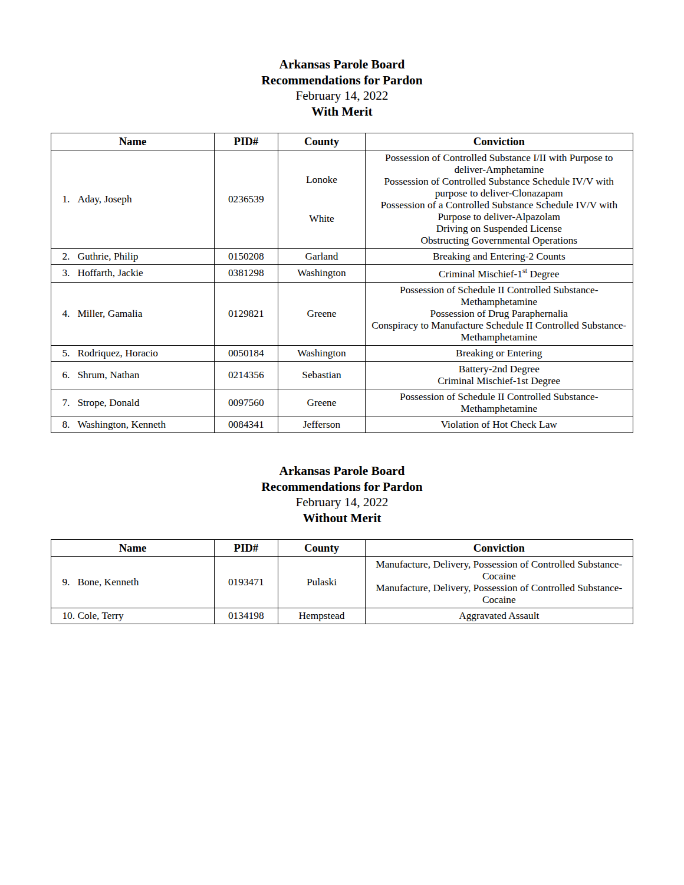Arkansas Parole Board
Recommendations for Pardon
February 14, 2022
With Merit
| Name | PID# | County | Conviction |
| --- | --- | --- | --- |
| 1. Aday, Joseph | 0236539 | Lonoke White | Possession of Controlled Substance I/II with Purpose to deliver-Amphetamine Possession of Controlled Substance Schedule IV/V with purpose to deliver-Clonazapam Possession of a Controlled Substance Schedule IV/V with Purpose to deliver-Alpazolam Driving on Suspended License Obstructing Governmental Operations |
| 2. Guthrie, Philip | 0150208 | Garland | Breaking and Entering-2 Counts |
| 3. Hoffarth, Jackie | 0381298 | Washington | Criminal Mischief-1 st Degree |
| 4. Miller, Gamalia | 0129821 | Greene | Possession of Schedule II Controlled Substance-Methamphetamine Possession of Drug Paraphernalia Conspiracy to Manufacture Schedule II Controlled Substance-Methamphetamine |
| 5. Rodriquez, Horacio | 0050184 | Washington | Breaking or Entering |
| 6. Shrum, Nathan | 0214356 | Sebastian | Battery-2nd Degree Criminal Mischief-1st Degree |
| 7. Strope, Donald | 0097560 | Greene | Possession of Schedule II Controlled Substance-Methamphetamine |
| 8. Washington, Kenneth | 0084341 | Jefferson | Violation of Hot Check Law |
Arkansas Parole Board
Recommendations for Pardon
February 14, 2022
Without Merit
| Name | PID# | County | Conviction |
| --- | --- | --- | --- |
| 9. Bone, Kenneth | 0193471 | Pulaski | Manufacture, Delivery, Possession of Controlled Substance-Cocaine Manufacture, Delivery, Possession of Controlled Substance-Cocaine |
| 10. Cole, Terry | 0134198 | Hempstead | Aggravated Assault |